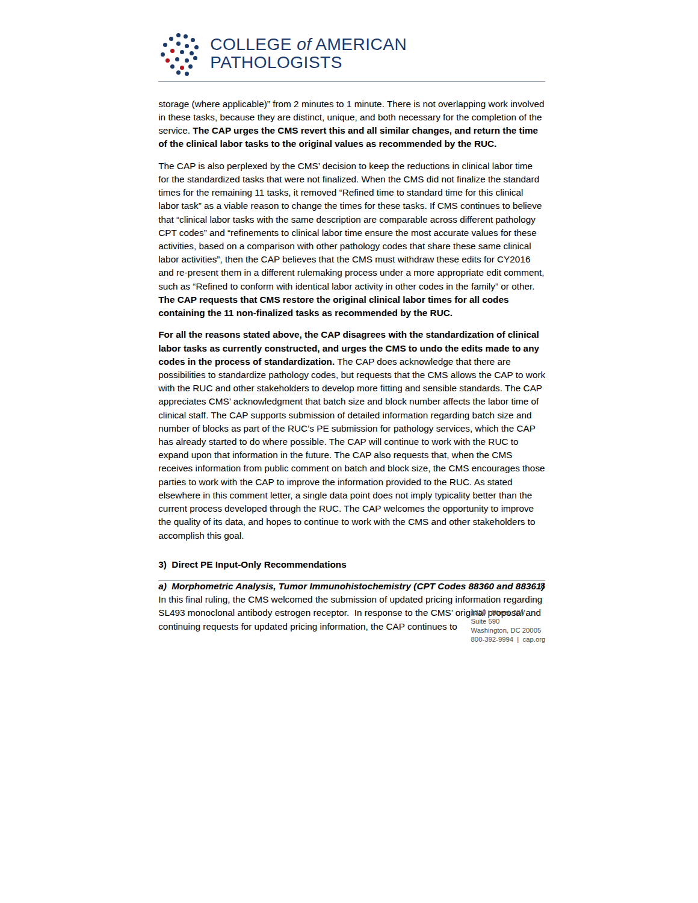COLLEGE of AMERICAN
PATHOLOGISTS
storage (where applicable)” from 2 minutes to 1 minute. There is not overlapping work involved in these tasks, because they are distinct, unique, and both necessary for the completion of the service. The CAP urges the CMS revert this and all similar changes, and return the time of the clinical labor tasks to the original values as recommended by the RUC.
The CAP is also perplexed by the CMS’ decision to keep the reductions in clinical labor time for the standardized tasks that were not finalized. When the CMS did not finalize the standard times for the remaining 11 tasks, it removed “Refined time to standard time for this clinical labor task” as a viable reason to change the times for these tasks. If CMS continues to believe that “clinical labor tasks with the same description are comparable across different pathology CPT codes” and “refinements to clinical labor time ensure the most accurate values for these activities, based on a comparison with other pathology codes that share these same clinical labor activities”, then the CAP believes that the CMS must withdraw these edits for CY2016 and re-present them in a different rulemaking process under a more appropriate edit comment, such as “Refined to conform with identical labor activity in other codes in the family” or other. The CAP requests that CMS restore the original clinical labor times for all codes containing the 11 non-finalized tasks as recommended by the RUC.
For all the reasons stated above, the CAP disagrees with the standardization of clinical labor tasks as currently constructed, and urges the CMS to undo the edits made to any codes in the process of standardization. The CAP does acknowledge that there are possibilities to standardize pathology codes, but requests that the CMS allows the CAP to work with the RUC and other stakeholders to develop more fitting and sensible standards. The CAP appreciates CMS’ acknowledgment that batch size and block number affects the labor time of clinical staff. The CAP supports submission of detailed information regarding batch size and number of blocks as part of the RUC’s PE submission for pathology services, which the CAP has already started to do where possible. The CAP will continue to work with the RUC to expand upon that information in the future. The CAP also requests that, when the CMS receives information from public comment on batch and block size, the CMS encourages those parties to work with the CAP to improve the information provided to the RUC. As stated elsewhere in this comment letter, a single data point does not imply typicality better than the current process developed through the RUC. The CAP welcomes the opportunity to improve the quality of its data, and hopes to continue to work with the CMS and other stakeholders to accomplish this goal.
3) Direct PE Input-Only Recommendations
a) Morphometric Analysis, Tumor Immunohistochemistry (CPT Codes 88360 and 88361)
In this final ruling, the CMS welcomed the submission of updated pricing information regarding SL493 monoclonal antibody estrogen receptor. In response to the CMS’ original proposal and continuing requests for updated pricing information, the CAP continues to
8
1350 I Street, NW
Suite 590
Washington, DC 20005
800-392-9994 | cap.org